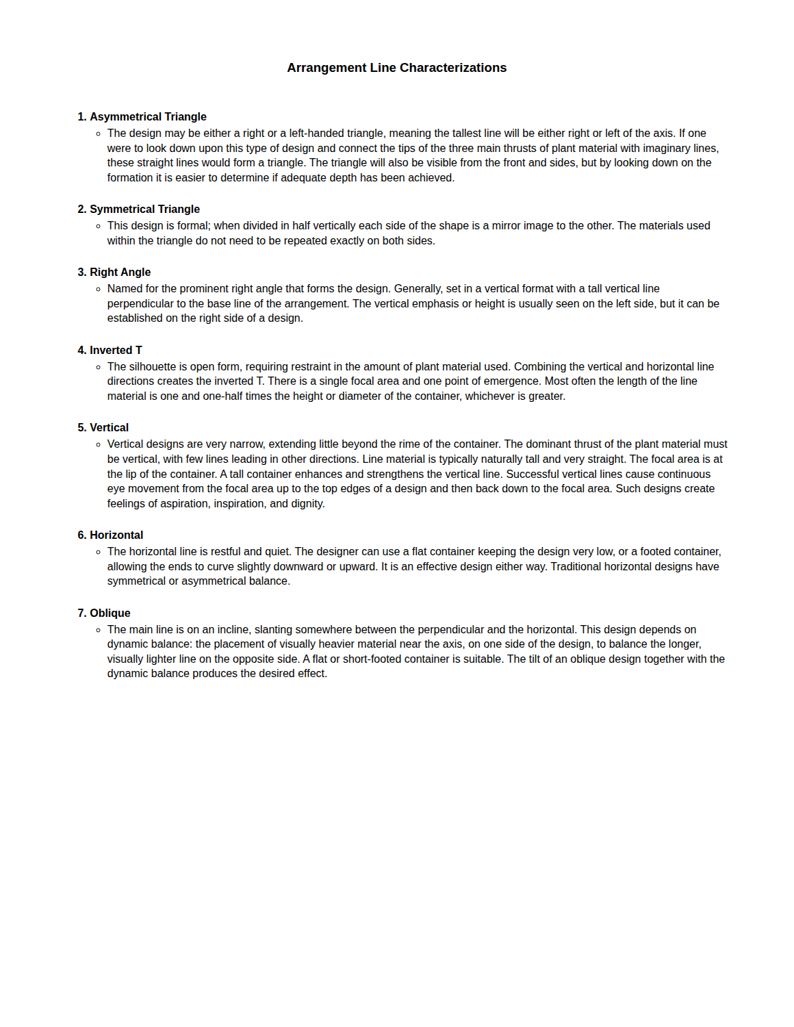Arrangement Line Characterizations
Asymmetrical Triangle
The design may be either a right or a left-handed triangle, meaning the tallest line will be either right or left of the axis. If one were to look down upon this type of design and connect the tips of the three main thrusts of plant material with imaginary lines, these straight lines would form a triangle. The triangle will also be visible from the front and sides, but by looking down on the formation it is easier to determine if adequate depth has been achieved.
Symmetrical Triangle
This design is formal; when divided in half vertically each side of the shape is a mirror image to the other. The materials used within the triangle do not need to be repeated exactly on both sides.
Right Angle
Named for the prominent right angle that forms the design. Generally, set in a vertical format with a tall vertical line perpendicular to the base line of the arrangement. The vertical emphasis or height is usually seen on the left side, but it can be established on the right side of a design.
Inverted T
The silhouette is open form, requiring restraint in the amount of plant material used. Combining the vertical and horizontal line directions creates the inverted T. There is a single focal area and one point of emergence. Most often the length of the line material is one and one-half times the height or diameter of the container, whichever is greater.
Vertical
Vertical designs are very narrow, extending little beyond the rime of the container. The dominant thrust of the plant material must be vertical, with few lines leading in other directions. Line material is typically naturally tall and very straight. The focal area is at the lip of the container. A tall container enhances and strengthens the vertical line. Successful vertical lines cause continuous eye movement from the focal area up to the top edges of a design and then back down to the focal area. Such designs create feelings of aspiration, inspiration, and dignity.
Horizontal
The horizontal line is restful and quiet. The designer can use a flat container keeping the design very low, or a footed container, allowing the ends to curve slightly downward or upward. It is an effective design either way. Traditional horizontal designs have symmetrical or asymmetrical balance.
Oblique
The main line is on an incline, slanting somewhere between the perpendicular and the horizontal. This design depends on dynamic balance: the placement of visually heavier material near the axis, on one side of the design, to balance the longer, visually lighter line on the opposite side. A flat or short-footed container is suitable. The tilt of an oblique design together with the dynamic balance produces the desired effect.